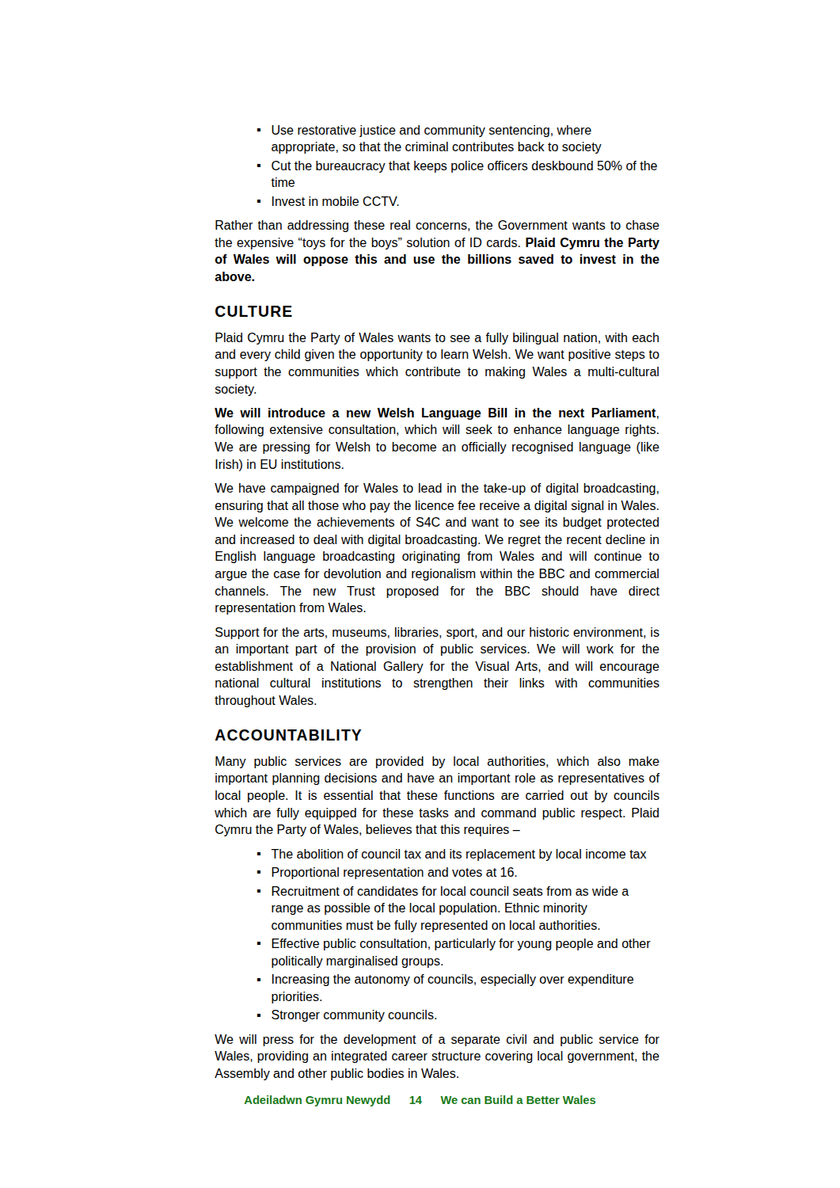Use restorative justice and community sentencing, where appropriate, so that the criminal contributes back to society
Cut the bureaucracy that keeps police officers deskbound 50% of the time
Invest in mobile CCTV.
Rather than addressing these real concerns, the Government wants to chase the expensive “toys for the boys” solution of ID cards. Plaid Cymru the Party of Wales will oppose this and use the billions saved to invest in the above.
Culture
Plaid Cymru the Party of Wales wants to see a fully bilingual nation, with each and every child given the opportunity to learn Welsh. We want positive steps to support the communities which contribute to making Wales a multi-cultural society.
We will introduce a new Welsh Language Bill in the next Parliament, following extensive consultation, which will seek to enhance language rights. We are pressing for Welsh to become an officially recognised language (like Irish) in EU institutions.
We have campaigned for Wales to lead in the take-up of digital broadcasting, ensuring that all those who pay the licence fee receive a digital signal in Wales. We welcome the achievements of S4C and want to see its budget protected and increased to deal with digital broadcasting. We regret the recent decline in English language broadcasting originating from Wales and will continue to argue the case for devolution and regionalism within the BBC and commercial channels. The new Trust proposed for the BBC should have direct representation from Wales.
Support for the arts, museums, libraries, sport, and our historic environment, is an important part of the provision of public services. We will work for the establishment of a National Gallery for the Visual Arts, and will encourage national cultural institutions to strengthen their links with communities throughout Wales.
Accountability
Many public services are provided by local authorities, which also make important planning decisions and have an important role as representatives of local people. It is essential that these functions are carried out by councils which are fully equipped for these tasks and command public respect. Plaid Cymru the Party of Wales, believes that this requires –
The abolition of council tax and its replacement by local income tax
Proportional representation and votes at 16.
Recruitment of candidates for local council seats from as wide a range as possible of the local population. Ethnic minority communities must be fully represented on local authorities.
Effective public consultation, particularly for young people and other politically marginalised groups.
Increasing the autonomy of councils, especially over expenditure priorities.
Stronger community councils.
We will press for the development of a separate civil and public service for Wales, providing an integrated career structure covering local government, the Assembly and other public bodies in Wales.
Adeiladwn Gymru Newydd 14 We can Build a Better Wales